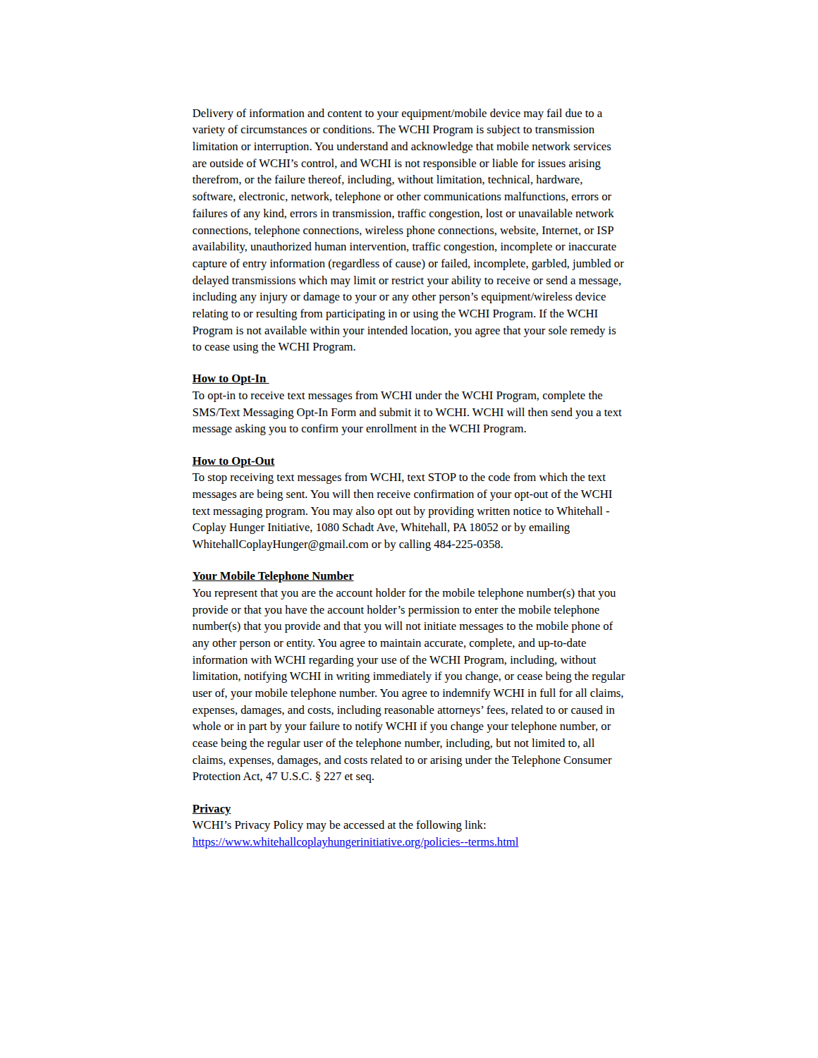Delivery of information and content to your equipment/mobile device may fail due to a variety of circumstances or conditions. The WCHI Program is subject to transmission limitation or interruption. You understand and acknowledge that mobile network services are outside of WCHI’s control, and WCHI is not responsible or liable for issues arising therefrom, or the failure thereof, including, without limitation, technical, hardware, software, electronic, network, telephone or other communications malfunctions, errors or failures of any kind, errors in transmission, traffic congestion, lost or unavailable network connections, telephone connections, wireless phone connections, website, Internet, or ISP availability, unauthorized human intervention, traffic congestion, incomplete or inaccurate capture of entry information (regardless of cause) or failed, incomplete, garbled, jumbled or delayed transmissions which may limit or restrict your ability to receive or send a message, including any injury or damage to your or any other person’s equipment/wireless device relating to or resulting from participating in or using the WCHI Program. If the WCHI Program is not available within your intended location, you agree that your sole remedy is to cease using the WCHI Program.
How to Opt-In
To opt-in to receive text messages from WCHI under the WCHI Program, complete the SMS/Text Messaging Opt-In Form and submit it to WCHI. WCHI will then send you a text message asking you to confirm your enrollment in the WCHI Program.
How to Opt-Out
To stop receiving text messages from WCHI, text STOP to the code from which the text messages are being sent. You will then receive confirmation of your opt-out of the WCHI text messaging program. You may also opt out by providing written notice to Whitehall -Coplay Hunger Initiative, 1080 Schadt Ave, Whitehall, PA 18052 or by emailing WhitehallCoplayHunger@gmail.com or by calling 484-225-0358.
Your Mobile Telephone Number
You represent that you are the account holder for the mobile telephone number(s) that you provide or that you have the account holder’s permission to enter the mobile telephone number(s) that you provide and that you will not initiate messages to the mobile phone of any other person or entity. You agree to maintain accurate, complete, and up-to-date information with WCHI regarding your use of the WCHI Program, including, without limitation, notifying WCHI in writing immediately if you change, or cease being the regular user of, your mobile telephone number. You agree to indemnify WCHI in full for all claims, expenses, damages, and costs, including reasonable attorneys’ fees, related to or caused in whole or in part by your failure to notify WCHI if you change your telephone number, or cease being the regular user of the telephone number, including, but not limited to, all claims, expenses, damages, and costs related to or arising under the Telephone Consumer Protection Act, 47 U.S.C. § 227 et seq.
Privacy
WCHI’s Privacy Policy may be accessed at the following link:
https://www.whitehallcoplayhungerinitiative.org/policies--terms.html